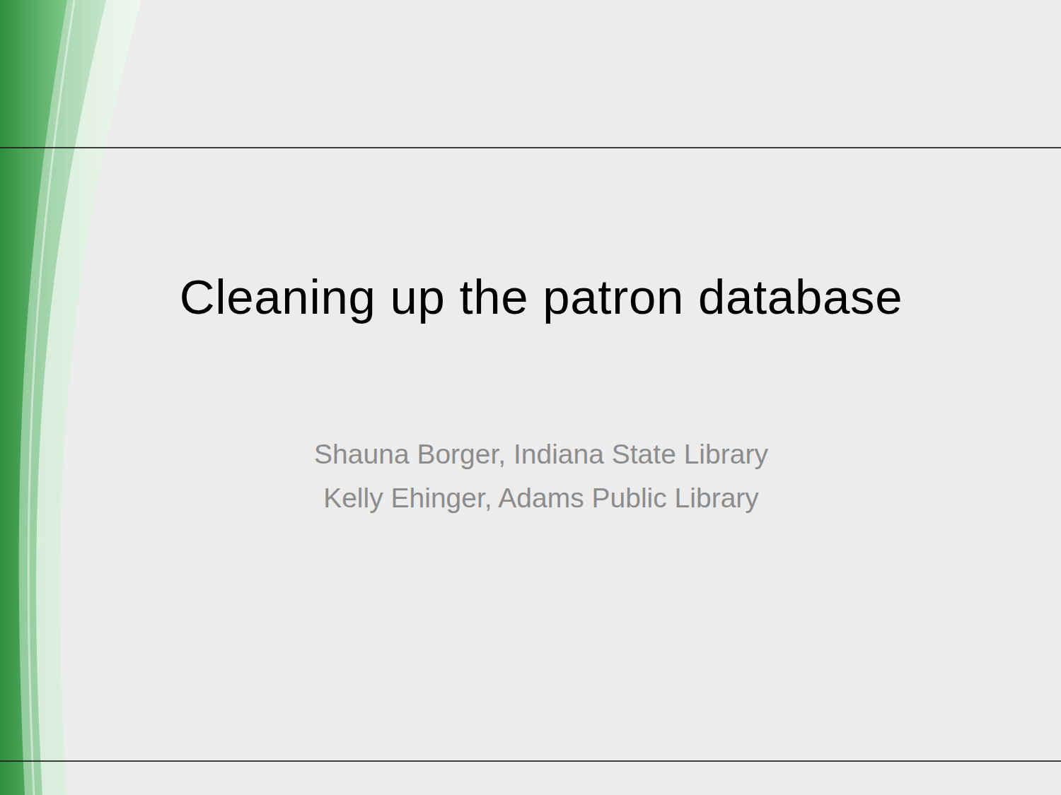Cleaning up the patron database
Shauna Borger, Indiana State Library
Kelly Ehinger, Adams Public Library